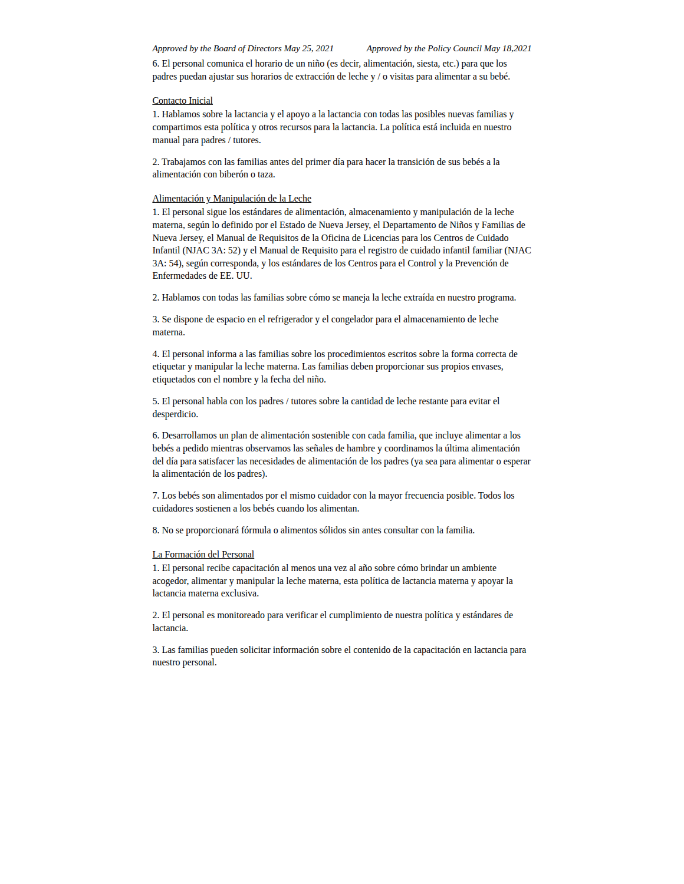Approved by the Board of Directors May 25, 2021 Approved by the Policy Council May 18,2021
6. El personal comunica el horario de un niño (es decir, alimentación, siesta, etc.) para que los padres puedan ajustar sus horarios de extracción de leche y / o visitas para alimentar a su bebé.
Contacto Inicial
1. Hablamos sobre la lactancia y el apoyo a la lactancia con todas las posibles nuevas familias y compartimos esta política y otros recursos para la lactancia. La política está incluida en nuestro manual para padres / tutores.
2. Trabajamos con las familias antes del primer día para hacer la transición de sus bebés a la alimentación con biberón o taza.
Alimentación y Manipulación de la Leche
1. El personal sigue los estándares de alimentación, almacenamiento y manipulación de la leche materna, según lo definido por el Estado de Nueva Jersey, el Departamento de Niños y Familias de Nueva Jersey, el Manual de Requisitos de la Oficina de Licencias para los Centros de Cuidado Infantil (NJAC 3A: 52) y el Manual de Requisito para el registro de cuidado infantil familiar (NJAC 3A: 54), según corresponda, y los estándares de los Centros para el Control y la Prevención de Enfermedades de EE. UU.
2. Hablamos con todas las familias sobre cómo se maneja la leche extraída en nuestro programa.
3. Se dispone de espacio en el refrigerador y el congelador para el almacenamiento de leche materna.
4. El personal informa a las familias sobre los procedimientos escritos sobre la forma correcta de etiquetar y manipular la leche materna. Las familias deben proporcionar sus propios envases, etiquetados con el nombre y la fecha del niño.
5. El personal habla con los padres / tutores sobre la cantidad de leche restante para evitar el desperdicio.
6. Desarrollamos un plan de alimentación sostenible con cada familia, que incluye alimentar a los bebés a pedido mientras observamos las señales de hambre y coordinamos la última alimentación del día para satisfacer las necesidades de alimentación de los padres (ya sea para alimentar o esperar la alimentación de los padres).
7. Los bebés son alimentados por el mismo cuidador con la mayor frecuencia posible. Todos los cuidadores sostienen a los bebés cuando los alimentan.
8. No se proporcionará fórmula o alimentos sólidos sin antes consultar con la familia.
La Formación del Personal
1. El personal recibe capacitación al menos una vez al año sobre cómo brindar un ambiente acogedor, alimentar y manipular la leche materna, esta política de lactancia materna y apoyar la lactancia materna exclusiva.
2. El personal es monitoreado para verificar el cumplimiento de nuestra política y estándares de lactancia.
3. Las familias pueden solicitar información sobre el contenido de la capacitación en lactancia para nuestro personal.